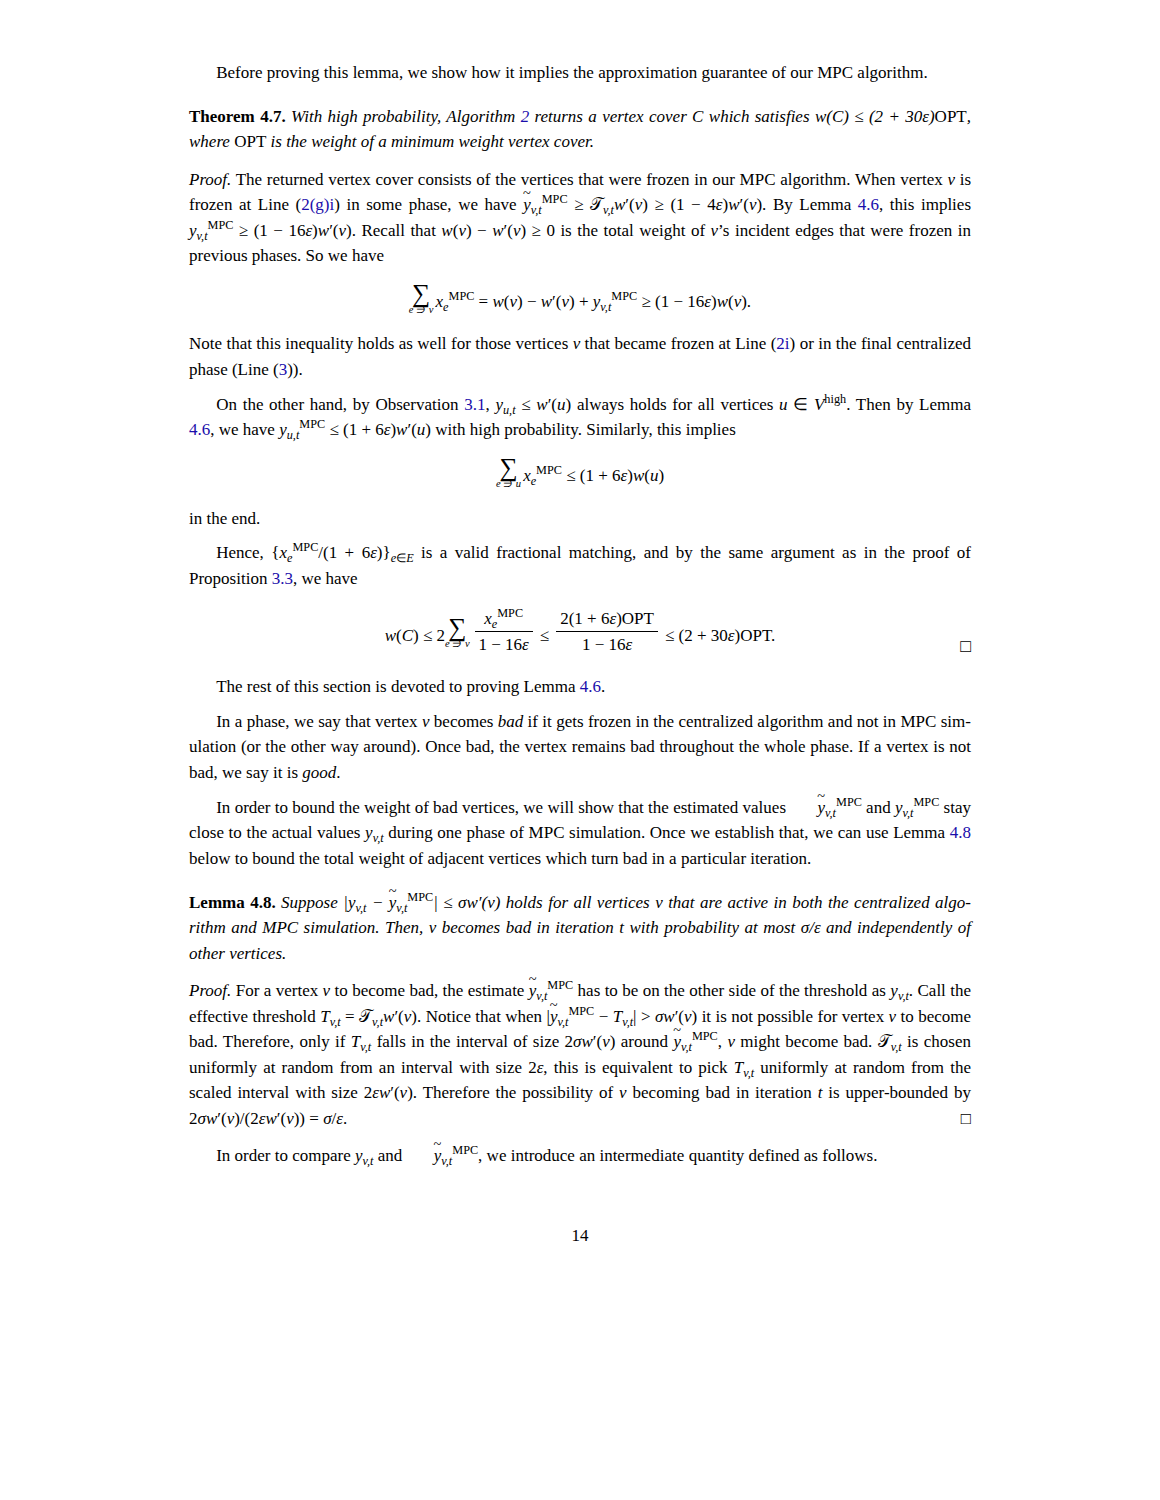Before proving this lemma, we show how it implies the approximation guarantee of our MPC algorithm.
Theorem 4.7. With high probability, Algorithm 2 returns a vertex cover C which satisfies w(C) ≤ (2 + 30ε)OPT, where OPT is the weight of a minimum weight vertex cover.
Proof. The returned vertex cover consists of the vertices that were frozen in our MPC algorithm. When vertex v is frozen at Line (2(g)i) in some phase, we have ~yv,tMPC ≥ 𝒯v,tw′(v) ≥ (1 − 4ε)w′(v). By Lemma 4.6, this implies yv,tMPC ≥ (1 − 16ε)w′(v). Recall that w(v) − w′(v) ≥ 0 is the total weight of v’s incident edges that were frozen in previous phases. So we have
∑e ∋ v xeMPC = w(v) − w′(v) + yv,tMPC ≥ (1 − 16ε)w(v).
Note that this inequality holds as well for those vertices v that became frozen at Line (2i) or in the final centralized phase (Line (3)).
On the other hand, by Observation 3.1, yu,t ≤ w′(u) always holds for all vertices u ∈ Vhigh. Then by Lemma 4.6, we have yu,tMPC ≤ (1 + 6ε)w′(u) with high probability. Similarly, this implies
∑e ∋ u xeMPC ≤ (1 + 6ε)w(u)
in the end.
Hence, {xeMPC/(1 + 6ε)}e∈E is a valid fractional matching, and by the same argument as in the proof of Proposition 3.3, we have
w(C) ≤ 2∑e ∋ v xeMPC 1 − 16ε ≤ 2(1 + 6ε)OPT 1 − 16ε ≤ (2 + 30ε)OPT. □
The rest of this section is devoted to proving Lemma 4.6.
In a phase, we say that vertex v becomes bad if it gets frozen in the centralized algorithm and not in MPC simulation (or the other way around). Once bad, the vertex remains bad throughout the whole phase. If a vertex is not bad, we say it is good.
In order to bound the weight of bad vertices, we will show that the estimated values ~yv,tMPC and yv,tMPC stay close to the actual values yv,t during one phase of MPC simulation. Once we establish that, we can use Lemma 4.8 below to bound the total weight of adjacent vertices which turn bad in a particular iteration.
Lemma 4.8. Suppose |yv,t − ~yv,tMPC| ≤ σw′(v) holds for all vertices v that are active in both the centralized algorithm and MPC simulation. Then, v becomes bad in iteration t with probability at most σ/ε and independently of other vertices.
Proof. For a vertex v to become bad, the estimate ~yv,tMPC has to be on the other side of the threshold as yv,t. Call the effective threshold Tv,t = 𝒯v,tw′(v). Notice that when |~yv,tMPC − Tv,t| > σw′(v) it is not possible for vertex v to become bad. Therefore, only if Tv,t falls in the interval of size 2σw′(v) around ~yv,tMPC, v might become bad. 𝒯v,t is chosen uniformly at random from an interval with size 2ε, this is equivalent to pick Tv,t uniformly at random from the scaled interval with size 2εw′(v). Therefore the possibility of v becoming bad in iteration t is upper-bounded by 2σw′(v)/(2εw′(v)) = σ/ε. □
In order to compare yv,t and ~yv,tMPC, we introduce an intermediate quantity defined as follows.
14